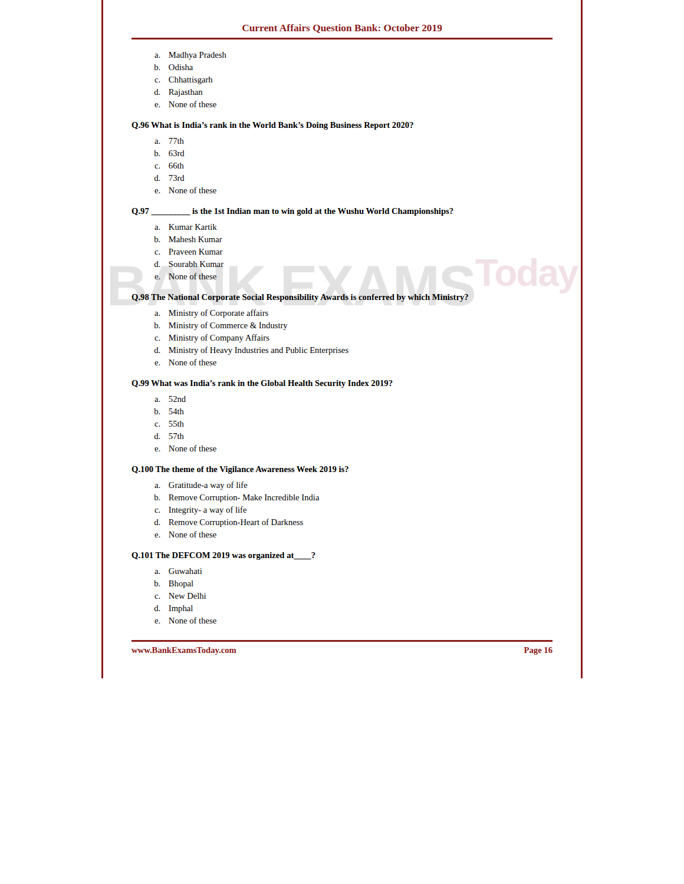Current Affairs Question Bank: October 2019
BANK EXAMSToday
Madhya Pradesh
Odisha
Chhattisgarh
Rajasthan
None of these
Q.96 What is India’s rank in the World Bank’s Doing Business Report 2020?
77th
63rd
66th
73rd
None of these
Q.97 _________ is the 1st Indian man to win gold at the Wushu World Championships?
Kumar Kartik
Mahesh Kumar
Praveen Kumar
Sourabh Kumar
None of these
Q.98 The National Corporate Social Responsibility Awards is conferred by which Ministry?
Ministry of Corporate affairs
Ministry of Commerce & Industry
Ministry of Company Affairs
Ministry of Heavy Industries and Public Enterprises
None of these
Q.99 What was India’s rank in the Global Health Security Index 2019?
52nd
54th
55th
57th
None of these
Q.100 The theme of the Vigilance Awareness Week 2019 is?
Gratitude-a way of life
Remove Corruption- Make Incredible India
Integrity- a way of life
Remove Corruption-Heart of Darkness
None of these
Q.101 The DEFCOM 2019 was organized at____?
Guwahati
Bhopal
New Delhi
Imphal
None of these
www.BankExamsToday.com Page 16